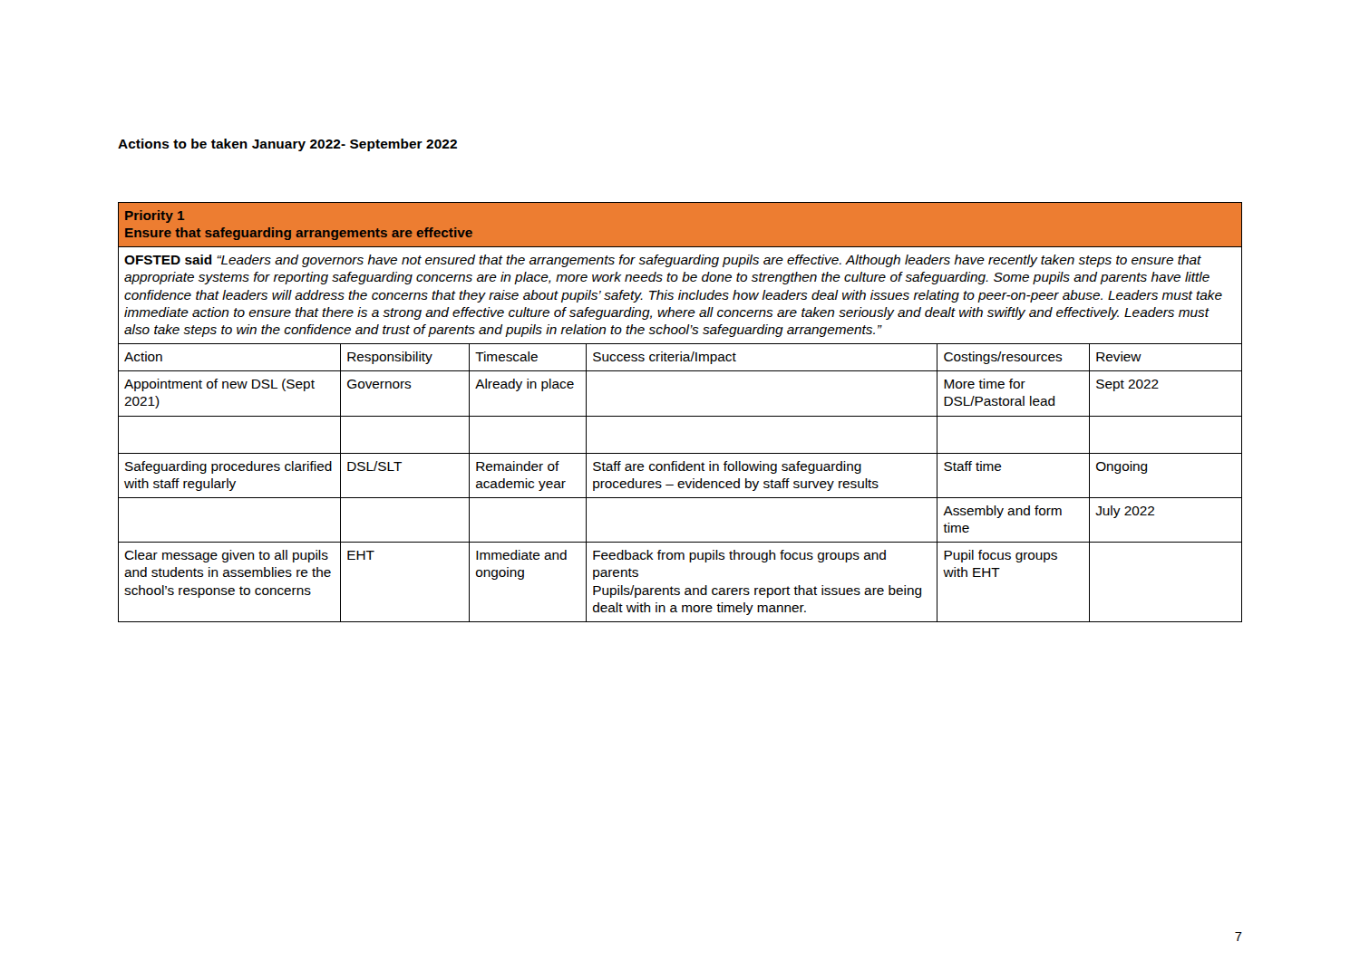Actions to be taken January 2022- September 2022
| Priority 1 Ensure that safeguarding arrangements are effective |
| OFSTED said “Leaders and governors have not ensured that the arrangements for safeguarding pupils are effective. Although leaders have recently taken steps to ensure that appropriate systems for reporting safeguarding concerns are in place, more work needs to be done to strengthen the culture of safeguarding. Some pupils and parents have little confidence that leaders will address the concerns that they raise about pupils’ safety. This includes how leaders deal with issues relating to peer-on-peer abuse. Leaders must take immediate action to ensure that there is a strong and effective culture of safeguarding, where all concerns are taken seriously and dealt with swiftly and effectively. Leaders must also take steps to win the confidence and trust of parents and pupils in relation to the school’s safeguarding arrangements.” |
| Action | Responsibility | Timescale | Success criteria/Impact | Costings/resources | Review |
| Appointment of new DSL (Sept 2021) | Governors | Already in place | | More time for DSL/Pastoral lead | Sept 2022 |
| Safeguarding procedures clarified with staff regularly | DSL/SLT | Remainder of academic year | Staff are confident in following safeguarding procedures – evidenced by staff survey results | Staff time | Ongoing |
| | | | | Assembly and form time | July 2022 |
| Clear message given to all pupils and students in assemblies re the school’s response to concerns | EHT | Immediate and ongoing | Feedback from pupils through focus groups and parents Pupils/parents and carers report that issues are being dealt with in a more timely manner. | Pupil focus groups with EHT | |
7